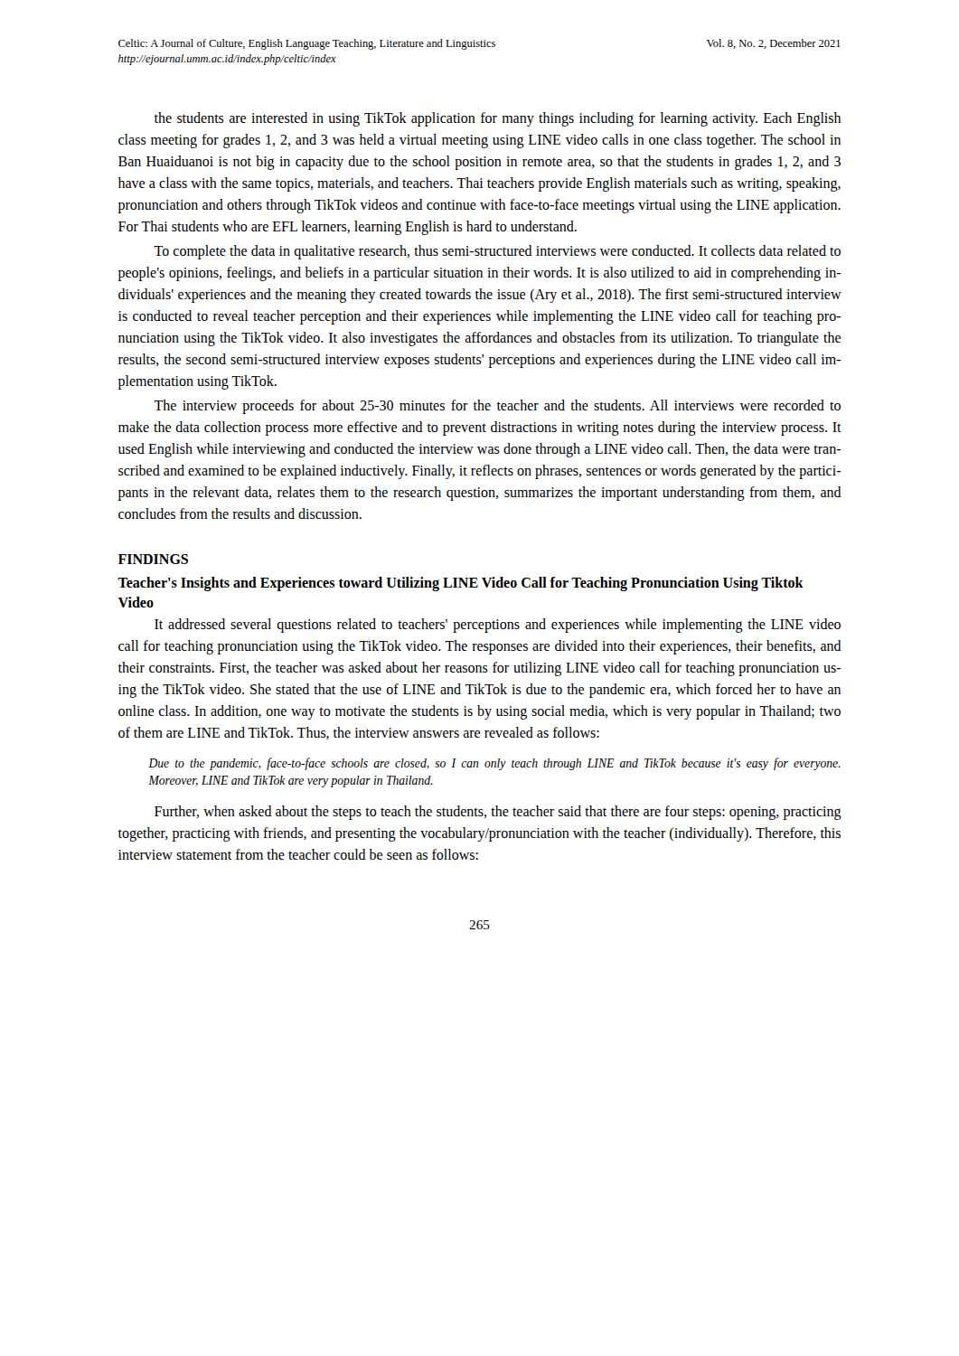Celtic: A Journal of Culture, English Language Teaching, Literature and Linguistics Vol. 8, No. 2, December 2021
http://ejournal.umm.ac.id/index.php/celtic/index
the students are interested in using TikTok application for many things including for learning activity. Each English class meeting for grades 1, 2, and 3 was held a virtual meeting using LINE video calls in one class together. The school in Ban Huaiduanoi is not big in capacity due to the school position in remote area, so that the students in grades 1, 2, and 3 have a class with the same topics, materials, and teachers. Thai teachers provide English materials such as writing, speaking, pronunciation and others through TikTok videos and continue with face-to-face meetings virtual using the LINE application. For Thai students who are EFL learners, learning English is hard to understand.
To complete the data in qualitative research, thus semi-structured interviews were conducted. It collects data related to people's opinions, feelings, and beliefs in a particular situation in their words. It is also utilized to aid in comprehending individuals' experiences and the meaning they created towards the issue (Ary et al., 2018). The first semi-structured interview is conducted to reveal teacher perception and their experiences while implementing the LINE video call for teaching pronunciation using the TikTok video. It also investigates the affordances and obstacles from its utilization. To triangulate the results, the second semi-structured interview exposes students' perceptions and experiences during the LINE video call implementation using TikTok.
The interview proceeds for about 25-30 minutes for the teacher and the students. All interviews were recorded to make the data collection process more effective and to prevent distractions in writing notes during the interview process. It used English while interviewing and conducted the interview was done through a LINE video call. Then, the data were transcribed and examined to be explained inductively. Finally, it reflects on phrases, sentences or words generated by the participants in the relevant data, relates them to the research question, summarizes the important understanding from them, and concludes from the results and discussion.
FINDINGS
Teacher's Insights and Experiences toward Utilizing LINE Video Call for Teaching Pronunciation Using Tiktok Video
It addressed several questions related to teachers' perceptions and experiences while implementing the LINE video call for teaching pronunciation using the TikTok video. The responses are divided into their experiences, their benefits, and their constraints. First, the teacher was asked about her reasons for utilizing LINE video call for teaching pronunciation using the TikTok video. She stated that the use of LINE and TikTok is due to the pandemic era, which forced her to have an online class. In addition, one way to motivate the students is by using social media, which is very popular in Thailand; two of them are LINE and TikTok. Thus, the interview answers are revealed as follows:
Due to the pandemic, face-to-face schools are closed, so I can only teach through LINE and TikTok because it's easy for everyone. Moreover, LINE and TikTok are very popular in Thailand.
Further, when asked about the steps to teach the students, the teacher said that there are four steps: opening, practicing together, practicing with friends, and presenting the vocabulary/pronunciation with the teacher (individually). Therefore, this interview statement from the teacher could be seen as follows:
265